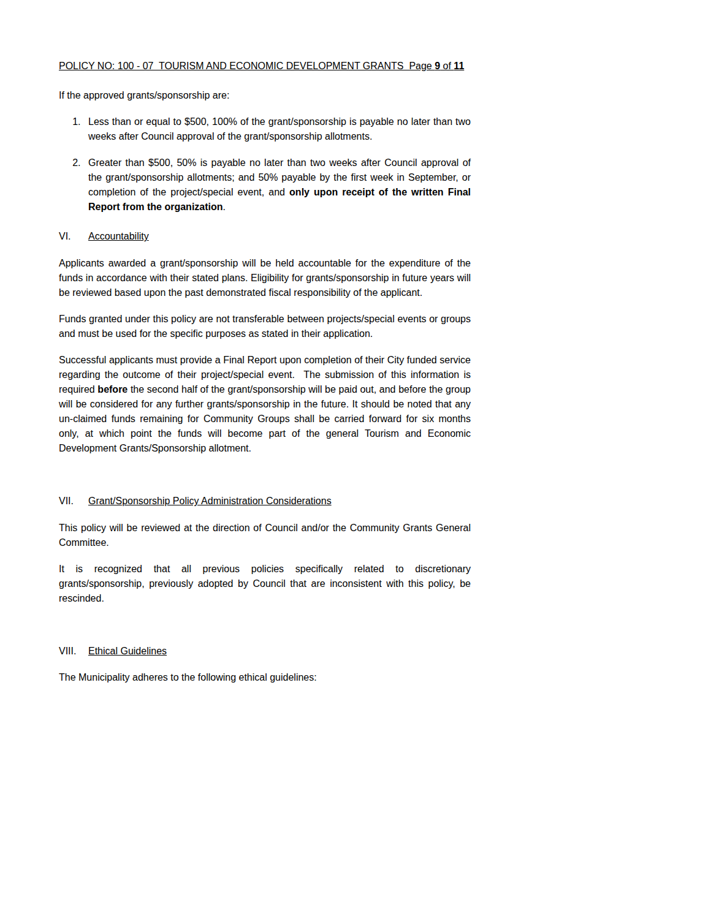POLICY NO: 100 - 07 TOURISM AND ECONOMIC DEVELOPMENT GRANTS Page 9 of 11
If the approved grants/sponsorship are:
Less than or equal to $500, 100% of the grant/sponsorship is payable no later than two weeks after Council approval of the grant/sponsorship allotments.
Greater than $500, 50% is payable no later than two weeks after Council approval of the grant/sponsorship allotments; and 50% payable by the first week in September, or completion of the project/special event, and only upon receipt of the written Final Report from the organization.
VI. Accountability
Applicants awarded a grant/sponsorship will be held accountable for the expenditure of the funds in accordance with their stated plans. Eligibility for grants/sponsorship in future years will be reviewed based upon the past demonstrated fiscal responsibility of the applicant.
Funds granted under this policy are not transferable between projects/special events or groups and must be used for the specific purposes as stated in their application.
Successful applicants must provide a Final Report upon completion of their City funded service regarding the outcome of their project/special event. The submission of this information is required before the second half of the grant/sponsorship will be paid out, and before the group will be considered for any further grants/sponsorship in the future. It should be noted that any un-claimed funds remaining for Community Groups shall be carried forward for six months only, at which point the funds will become part of the general Tourism and Economic Development Grants/Sponsorship allotment.
VII. Grant/Sponsorship Policy Administration Considerations
This policy will be reviewed at the direction of Council and/or the Community Grants General Committee.
It is recognized that all previous policies specifically related to discretionary grants/sponsorship, previously adopted by Council that are inconsistent with this policy, be rescinded.
VIII. Ethical Guidelines
The Municipality adheres to the following ethical guidelines: